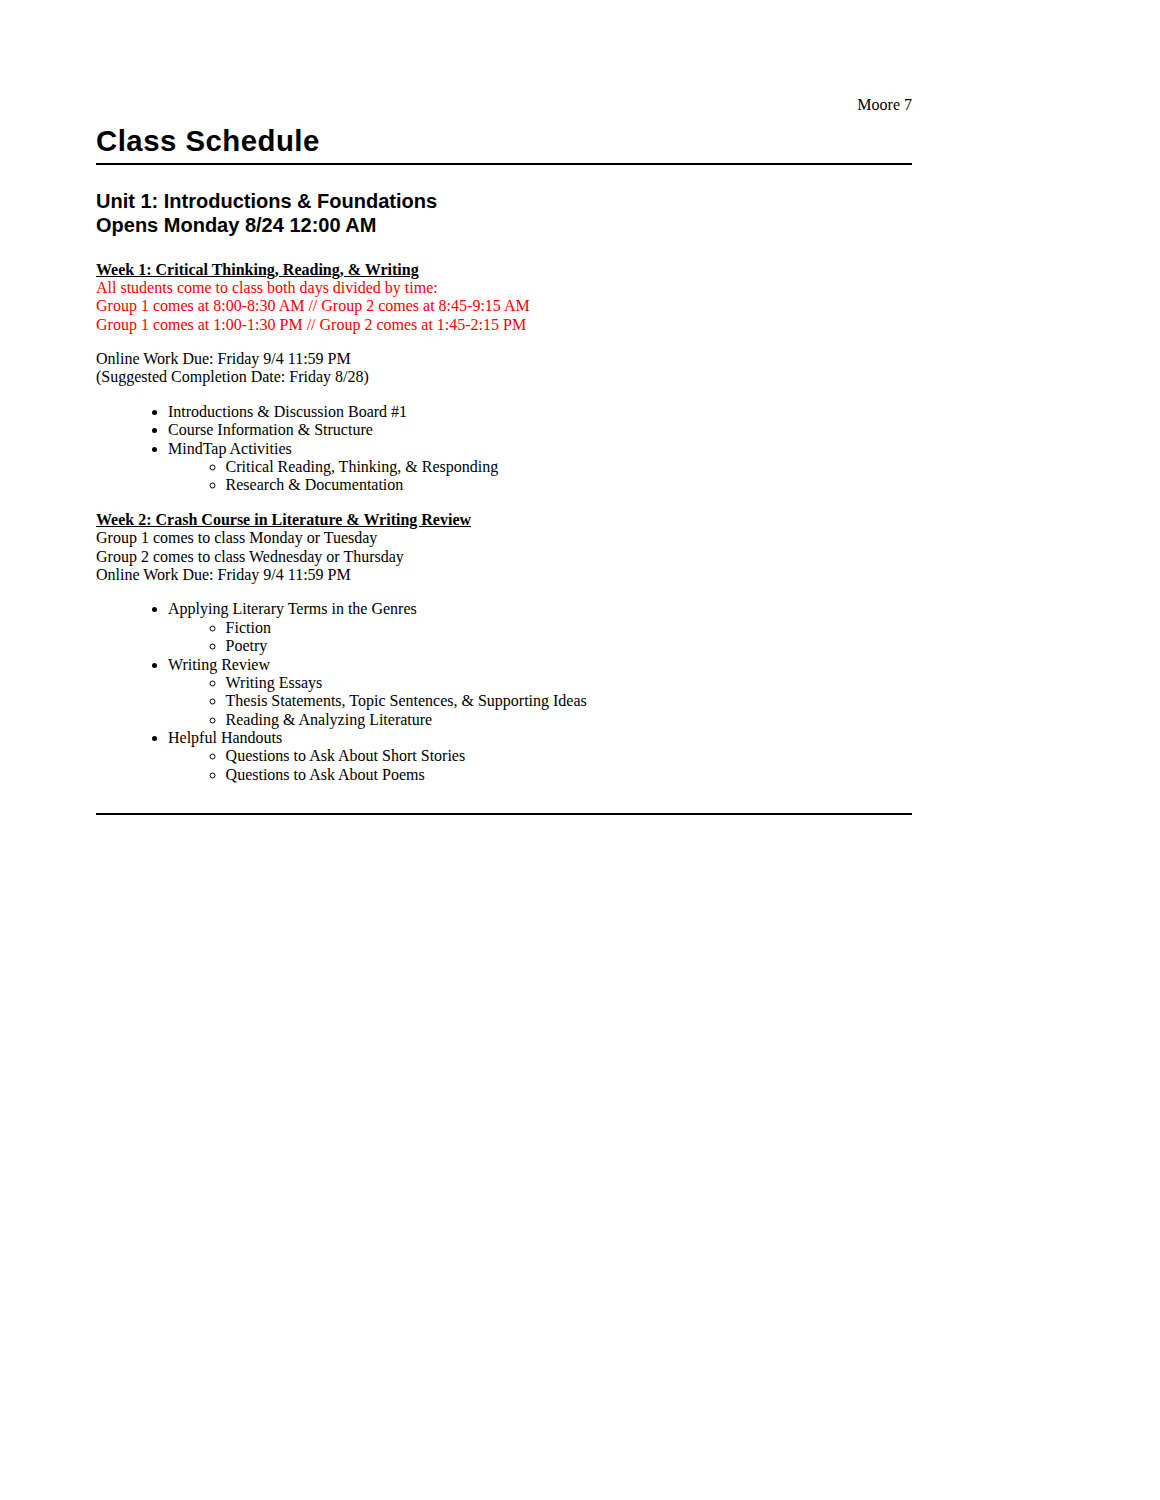Moore 7
Class Schedule
Unit 1: Introductions & Foundations
Opens Monday 8/24 12:00 AM
Week 1: Critical Thinking, Reading, & Writing
All students come to class both days divided by time:
Group 1 comes at 8:00-8:30 AM // Group 2 comes at 8:45-9:15 AM
Group 1 comes at 1:00-1:30 PM // Group 2 comes at 1:45-2:15 PM
Online Work Due: Friday 9/4 11:59 PM
(Suggested Completion Date: Friday 8/28)
Introductions & Discussion Board #1
Course Information & Structure
MindTap Activities
Critical Reading, Thinking, & Responding
Research & Documentation
Week 2: Crash Course in Literature & Writing Review
Group 1 comes to class Monday or Tuesday
Group 2 comes to class Wednesday or Thursday
Online Work Due: Friday 9/4 11:59 PM
Applying Literary Terms in the Genres
Fiction
Poetry
Writing Review
Writing Essays
Thesis Statements, Topic Sentences, & Supporting Ideas
Reading & Analyzing Literature
Helpful Handouts
Questions to Ask About Short Stories
Questions to Ask About Poems